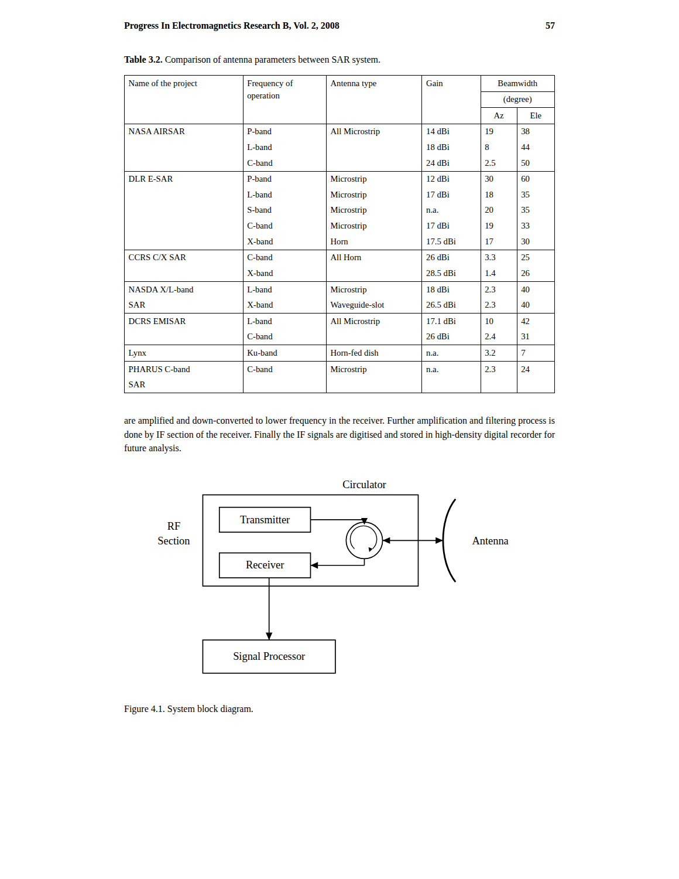Progress In Electromagnetics Research B, Vol. 2, 2008 57
Table 3.2. Comparison of antenna parameters between SAR system.
| Name of the project | Frequency of operation | Antenna type | Gain | Beamwidth |
| --- | --- | --- | --- | --- |
| (degree) |
| Az | Ele |
| NASA AIRSAR | P-band | All Microstrip | 14 dBi | 19 | 38 |
| | L-band | | 18 dBi | 8 | 44 |
| | C-band | | 24 dBi | 2.5 | 50 |
| DLR E-SAR | P-band | Microstrip | 12 dBi | 30 | 60 |
| | L-band | Microstrip | 17 dBi | 18 | 35 |
| | S-band | Microstrip | n.a. | 20 | 35 |
| | C-band | Microstrip | 17 dBi | 19 | 33 |
| | X-band | Horn | 17.5 dBi | 17 | 30 |
| CCRS C/X SAR | C-band | All Horn | 26 dBi | 3.3 | 25 |
| | X-band | | 28.5 dBi | 1.4 | 26 |
| NASDA X/L-band | L-band | Microstrip | 18 dBi | 2.3 | 40 |
| SAR | X-band | Waveguide-slot | 26.5 dBi | 2.3 | 40 |
| DCRS EMISAR | L-band | All Microstrip | 17.1 dBi | 10 | 42 |
| | C-band | | 26 dBi | 2.4 | 31 |
| Lynx | Ku-band | Horn-fed dish | n.a. | 3.2 | 7 |
| PHARUS C-band | C-band | Microstrip | n.a. | 2.3 | 24 |
| SAR | | | | | |
are amplified and down-converted to lower frequency in the receiver. Further amplification and filtering process is done by IF section of the receiver. Finally the IF signals are digitised and stored in high-density digital recorder for future analysis.
Transmitter Receiver Signal Processor Circulator Antenna RF Section
Figure 4.1. System block diagram.